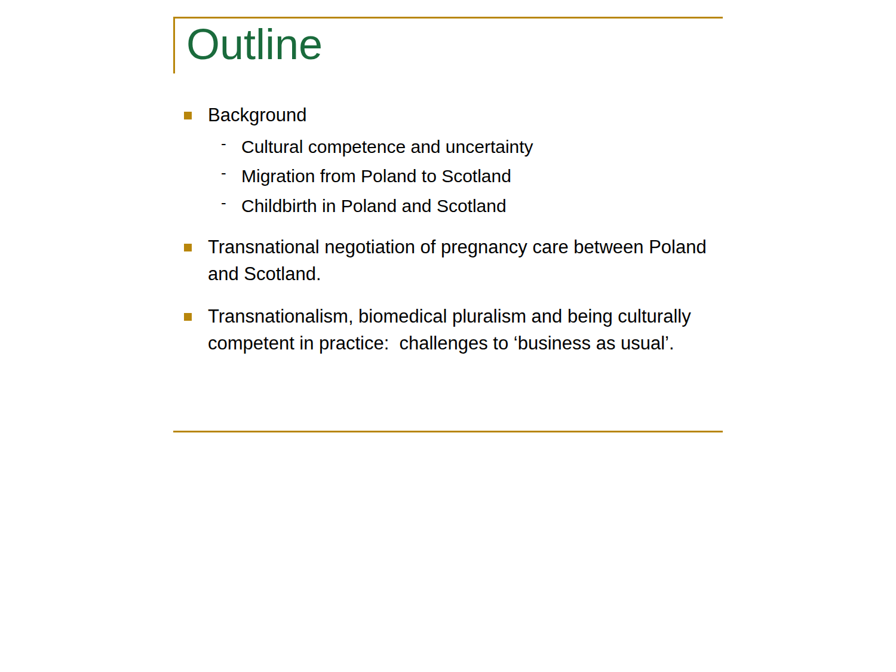Outline
Background
Cultural competence and uncertainty
Migration from Poland to Scotland
Childbirth in Poland and Scotland
Transnational negotiation of pregnancy care between Poland and Scotland.
Transnationalism, biomedical pluralism and being culturally competent in practice: challenges to ‘business as usual’.